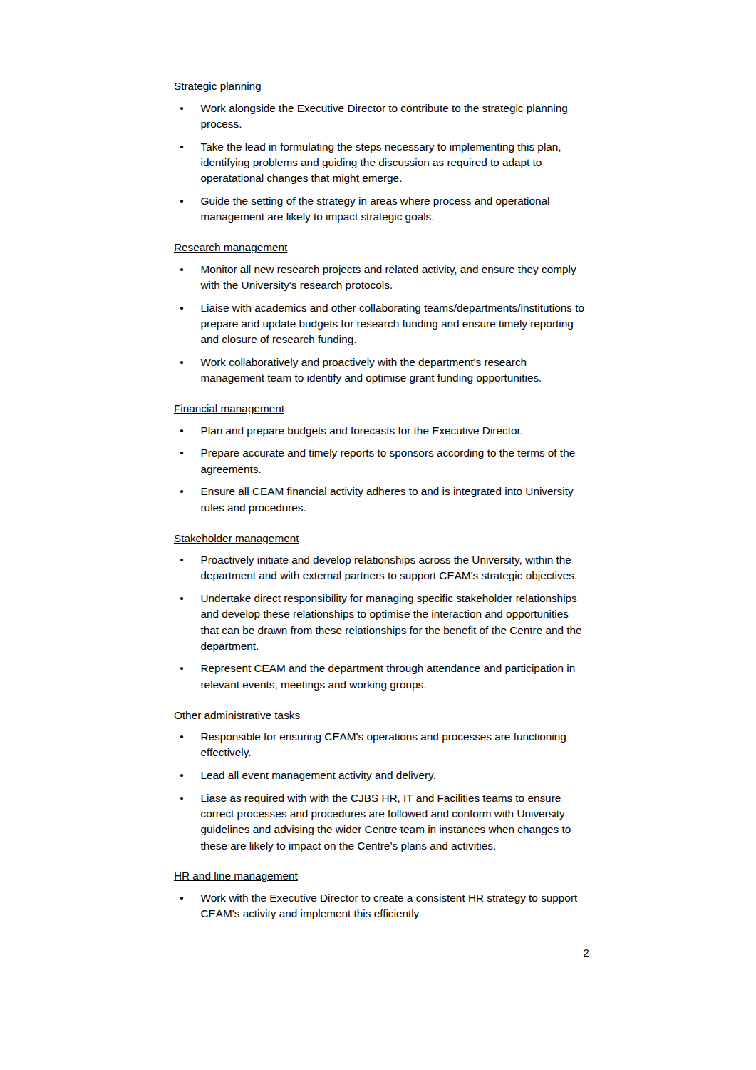Strategic planning
Work alongside the Executive Director to contribute to the strategic planning process.
Take the lead in formulating the steps necessary to implementing this plan, identifying problems and guiding the discussion as required to adapt to operatational changes that might emerge.
Guide the setting of the strategy in areas where process and operational management are likely to impact strategic goals.
Research management
Monitor all new research projects and related activity, and ensure they comply with the University's research protocols.
Liaise with academics and other collaborating teams/departments/institutions to prepare and update budgets for research funding and ensure timely reporting and closure of research funding.
Work collaboratively and proactively with the department's research management team to identify and optimise grant funding opportunities.
Financial management
Plan and prepare budgets and forecasts for the Executive Director.
Prepare accurate and timely reports to sponsors according to the terms of the agreements.
Ensure all CEAM financial activity adheres to and is integrated into University rules and procedures.
Stakeholder management
Proactively initiate and develop relationships across the University, within the department and with external partners to support CEAM's strategic objectives.
Undertake direct responsibility for managing specific stakeholder relationships and develop these relationships to optimise the interaction and opportunities that can be drawn from these relationships for the benefit of the Centre and the department.
Represent CEAM and the department through attendance and participation in relevant events, meetings and working groups.
Other administrative tasks
Responsible for ensuring CEAM's operations and processes are functioning effectively.
Lead all event management activity and delivery.
Liase as required with with the CJBS HR, IT and Facilities teams to ensure correct processes and procedures are followed and conform with University guidelines and advising the wider Centre team in instances when changes to these are likely to impact on the Centre’s plans and activities.
HR and line management
Work with the Executive Director to create a consistent HR strategy to support CEAM's activity and implement this efficiently.
2